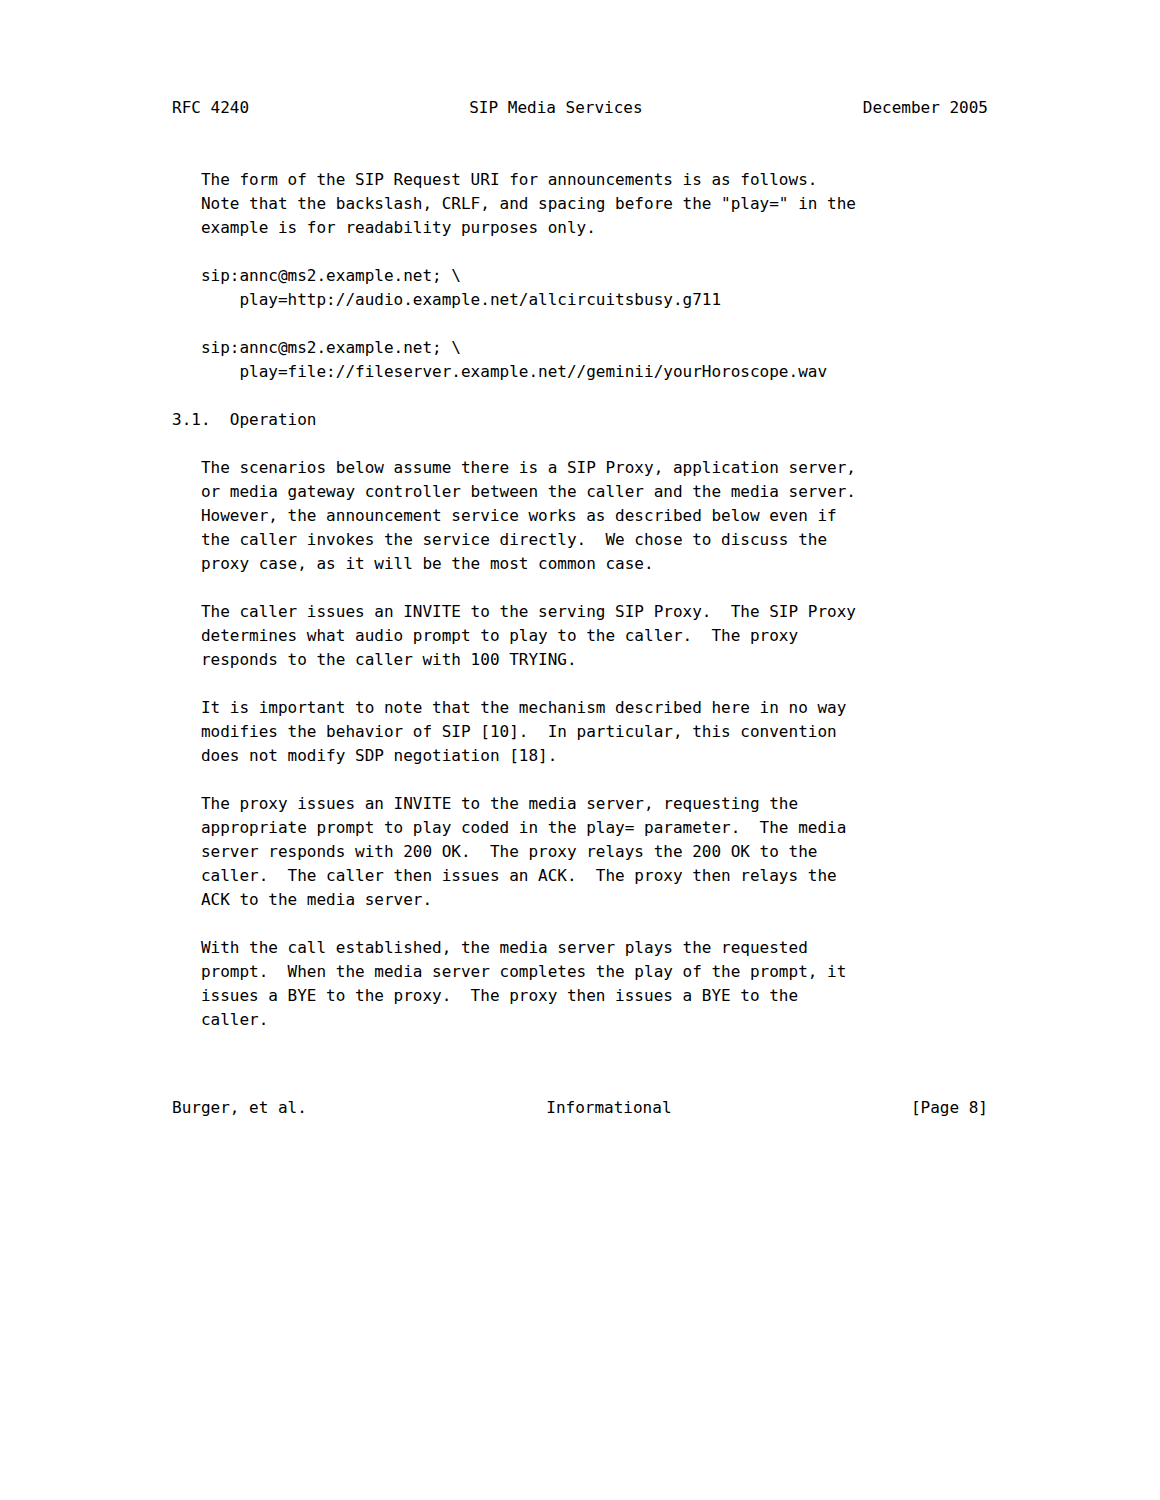RFC 4240 SIP Media Services December 2005
The form of the SIP Request URI for announcements is as follows. Note that the backslash, CRLF, and spacing before the "play=" in the example is for readability purposes only.
sip:annc@ms2.example.net; \
    play=http://audio.example.net/allcircuitsbusy.g711

sip:annc@ms2.example.net; \
    play=file://fileserver.example.net//geminii/yourHoroscope.wav
3.1. Operation
The scenarios below assume there is a SIP Proxy, application server, or media gateway controller between the caller and the media server. However, the announcement service works as described below even if the caller invokes the service directly. We chose to discuss the proxy case, as it will be the most common case.
The caller issues an INVITE to the serving SIP Proxy. The SIP Proxy determines what audio prompt to play to the caller. The proxy responds to the caller with 100 TRYING.
It is important to note that the mechanism described here in no way modifies the behavior of SIP [10]. In particular, this convention does not modify SDP negotiation [18].
The proxy issues an INVITE to the media server, requesting the appropriate prompt to play coded in the play= parameter. The media server responds with 200 OK. The proxy relays the 200 OK to the caller. The caller then issues an ACK. The proxy then relays the ACK to the media server.
With the call established, the media server plays the requested prompt. When the media server completes the play of the prompt, it issues a BYE to the proxy. The proxy then issues a BYE to the caller.
Burger, et al. Informational [Page 8]